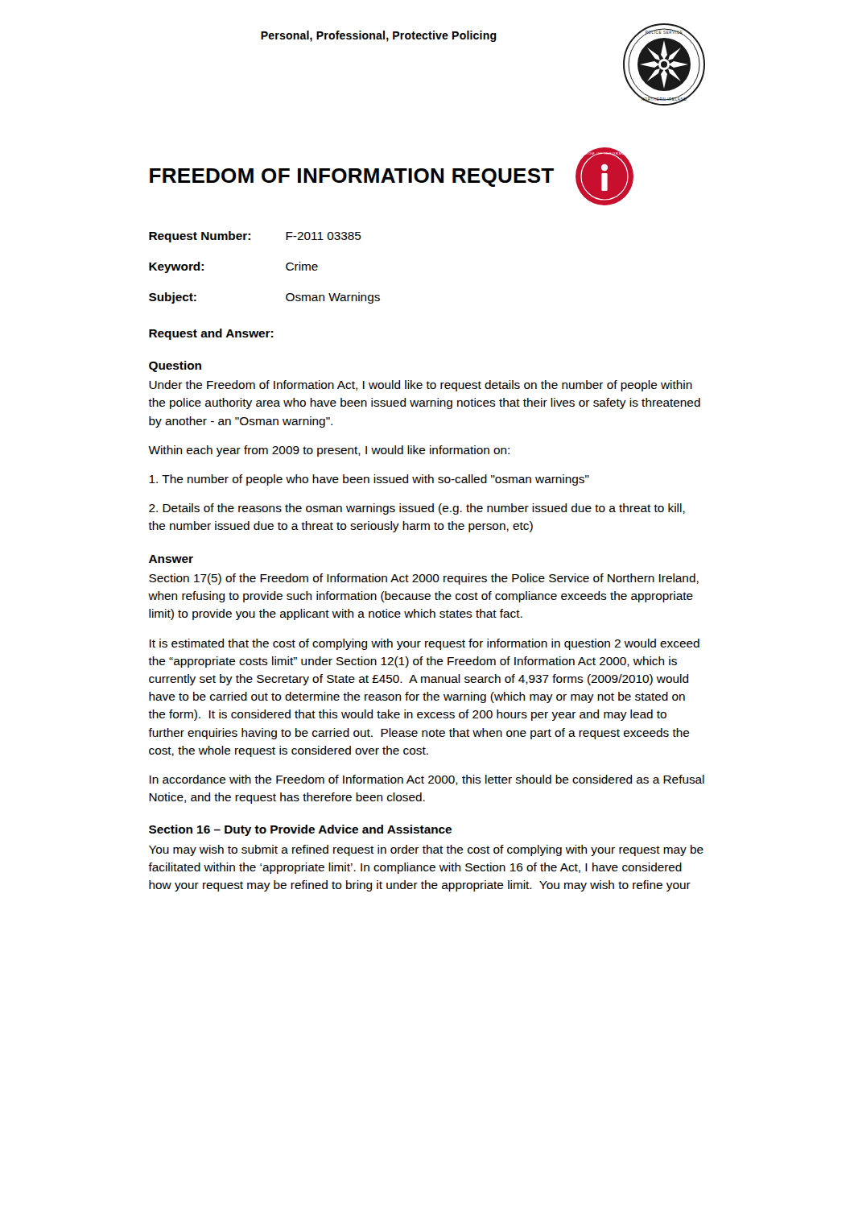Personal, Professional, Protective Policing
POLICE SERVICE NORTHERN IRELAND
FREEDOM OF INFORMATION REQUEST
FREEDOM OF INFORMATION
Request Number:
F-2011 03385
Keyword:
Crime
Subject:
Osman Warnings
Request and Answer:
Question
Under the Freedom of Information Act, I would like to request details on the number of people within the police authority area who have been issued warning notices that their lives or safety is threatened by another - an "Osman warning".
Within each year from 2009 to present, I would like information on:
1. The number of people who have been issued with so-called "osman warnings"
2. Details of the reasons the osman warnings issued (e.g. the number issued due to a threat to kill, the number issued due to a threat to seriously harm to the person, etc)
Answer
Section 17(5) of the Freedom of Information Act 2000 requires the Police Service of Northern Ireland, when refusing to provide such information (because the cost of compliance exceeds the appropriate limit) to provide you the applicant with a notice which states that fact.
It is estimated that the cost of complying with your request for information in question 2 would exceed the “appropriate costs limit” under Section 12(1) of the Freedom of Information Act 2000, which is currently set by the Secretary of State at £450. A manual search of 4,937 forms (2009/2010) would have to be carried out to determine the reason for the warning (which may or may not be stated on the form). It is considered that this would take in excess of 200 hours per year and may lead to further enquiries having to be carried out. Please note that when one part of a request exceeds the cost, the whole request is considered over the cost.
In accordance with the Freedom of Information Act 2000, this letter should be considered as a Refusal Notice, and the request has therefore been closed.
Section 16 – Duty to Provide Advice and Assistance
You may wish to submit a refined request in order that the cost of complying with your request may be facilitated within the ‘appropriate limit’. In compliance with Section 16 of the Act, I have considered how your request may be refined to bring it under the appropriate limit. You may wish to refine your